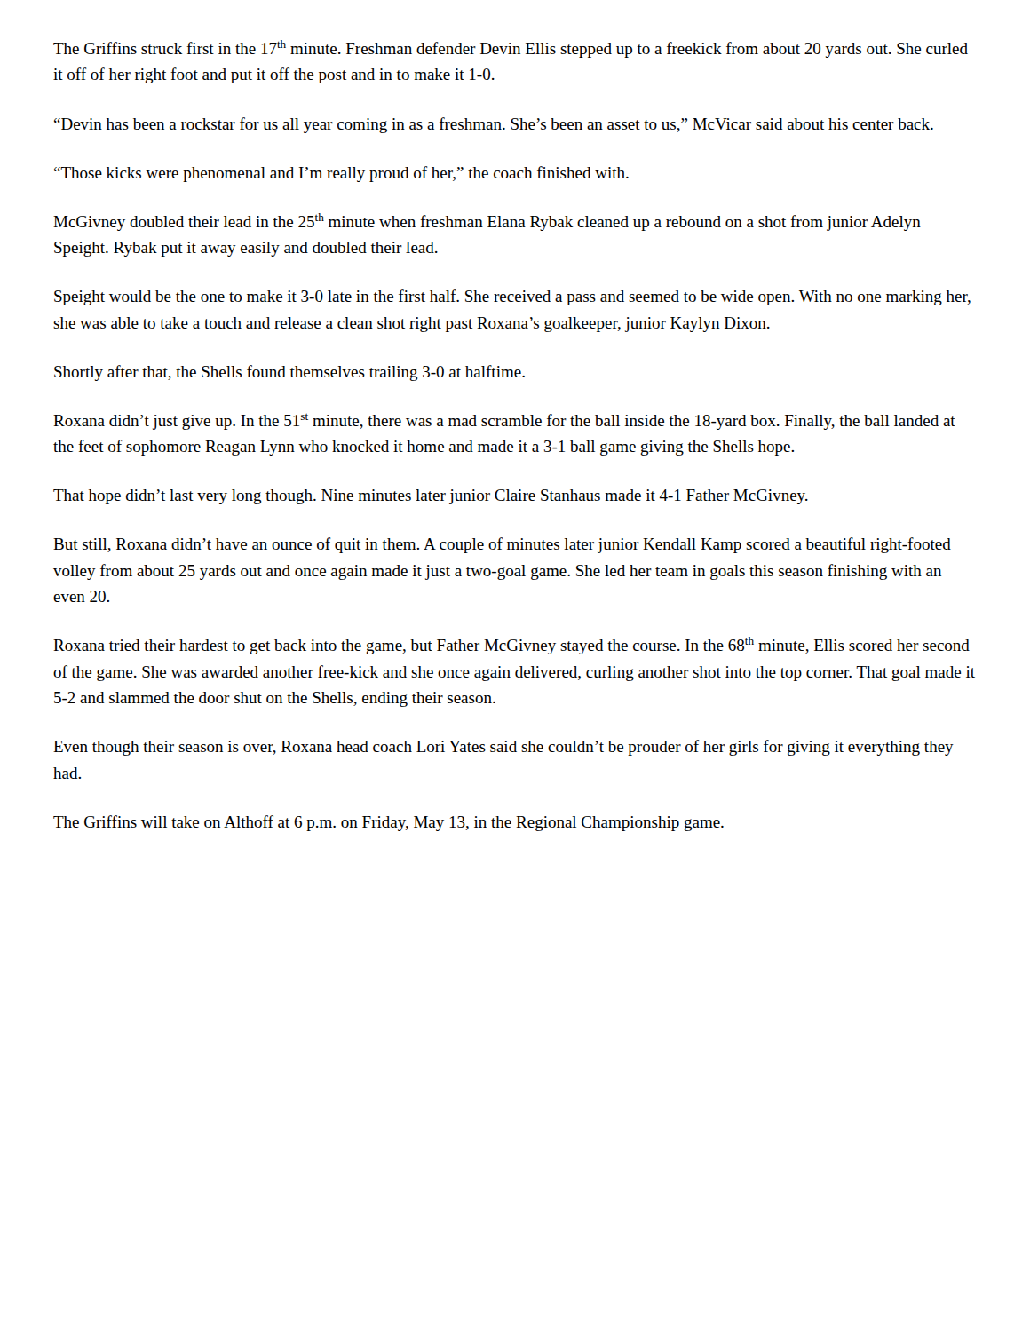The Griffins struck first in the 17th minute. Freshman defender Devin Ellis stepped up to a freekick from about 20 yards out. She curled it off of her right foot and put it off the post and in to make it 1-0.
“Devin has been a rockstar for us all year coming in as a freshman. She’s been an asset to us,” McVicar said about his center back.
“Those kicks were phenomenal and I’m really proud of her,” the coach finished with.
McGivney doubled their lead in the 25th minute when freshman Elana Rybak cleaned up a rebound on a shot from junior Adelyn Speight. Rybak put it away easily and doubled their lead.
Speight would be the one to make it 3-0 late in the first half. She received a pass and seemed to be wide open. With no one marking her, she was able to take a touch and release a clean shot right past Roxana’s goalkeeper, junior Kaylyn Dixon.
Shortly after that, the Shells found themselves trailing 3-0 at halftime.
Roxana didn’t just give up. In the 51st minute, there was a mad scramble for the ball inside the 18-yard box. Finally, the ball landed at the feet of sophomore Reagan Lynn who knocked it home and made it a 3-1 ball game giving the Shells hope.
That hope didn’t last very long though. Nine minutes later junior Claire Stanhaus made it 4-1 Father McGivney.
But still, Roxana didn’t have an ounce of quit in them. A couple of minutes later junior Kendall Kamp scored a beautiful right-footed volley from about 25 yards out and once again made it just a two-goal game. She led her team in goals this season finishing with an even 20.
Roxana tried their hardest to get back into the game, but Father McGivney stayed the course. In the 68th minute, Ellis scored her second of the game. She was awarded another free-kick and she once again delivered, curling another shot into the top corner. That goal made it 5-2 and slammed the door shut on the Shells, ending their season.
Even though their season is over, Roxana head coach Lori Yates said she couldn’t be prouder of her girls for giving it everything they had.
The Griffins will take on Althoff at 6 p.m. on Friday, May 13, in the Regional Championship game.